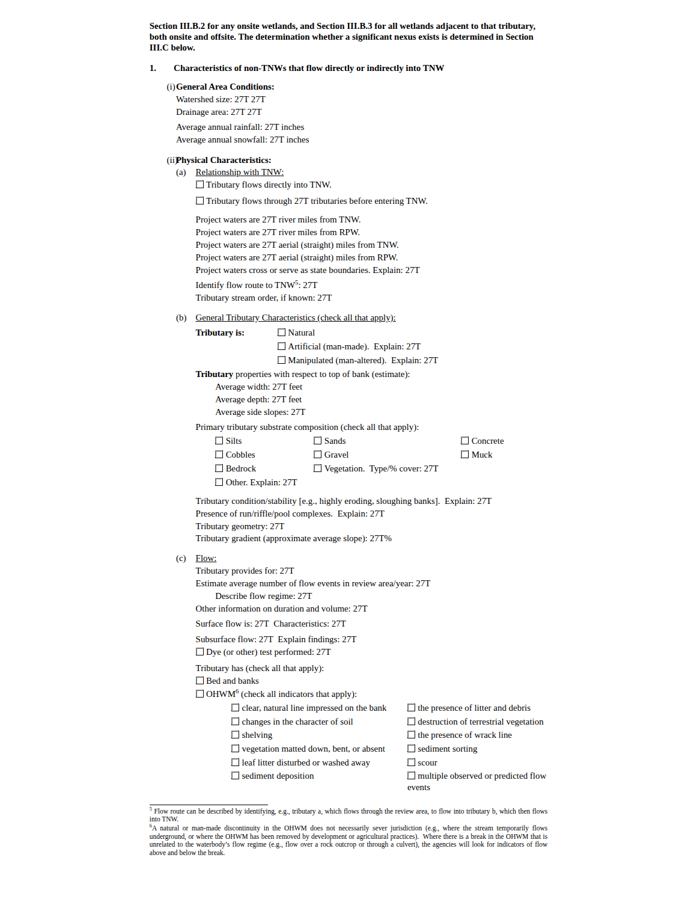Section III.B.2 for any onsite wetlands, and Section III.B.3 for all wetlands adjacent to that tributary, both onsite and offsite. The determination whether a significant nexus exists is determined in Section III.C below.
1.
Characteristics of non-TNWs that flow directly or indirectly into TNW
(i)
General Area Conditions:
Watershed size: 27T 27T
Drainage area: 27T 27T
Average annual rainfall: 27T inches
Average annual snowfall: 27T inches
(ii)
Physical Characteristics:
(a)
Relationship with TNW:
Tributary flows directly into TNW.
Tributary flows through 27T tributaries before entering TNW.
Project waters are 27T river miles from TNW.
Project waters are 27T river miles from RPW.
Project waters are 27T aerial (straight) miles from TNW.
Project waters are 27T aerial (straight) miles from RPW.
Project waters cross or serve as state boundaries. Explain: 27T
Identify flow route to TNW5: 27T
Tributary stream order, if known: 27T
(b)
General Tributary Characteristics (check all that apply):
Tributary is:
Natural
Artificial (man-made). Explain: 27T
Manipulated (man-altered). Explain: 27T
Tributary properties with respect to top of bank (estimate):
Average width: 27T feet
Average depth: 27T feet
Average side slopes: 27T
Primary tributary substrate composition (check all that apply):
Silts
Sands
Concrete
Cobbles
Gravel
Muck
Bedrock
Vegetation. Type/% cover: 27T
Other. Explain: 27T
Tributary condition/stability [e.g., highly eroding, sloughing banks]. Explain: 27T
Presence of run/riffle/pool complexes. Explain: 27T
Tributary geometry: 27T
Tributary gradient (approximate average slope): 27T%
(c)
Flow:
Tributary provides for: 27T
Estimate average number of flow events in review area/year: 27T
Describe flow regime: 27T
Other information on duration and volume: 27T
Surface flow is: 27T Characteristics: 27T
Subsurface flow: 27T Explain findings: 27T
Dye (or other) test performed: 27T
Tributary has (check all that apply):
Bed and banks
OHWM6 (check all indicators that apply):
clear, natural line impressed on the bank
the presence of litter and debris
changes in the character of soil
destruction of terrestrial vegetation
shelving
the presence of wrack line
vegetation matted down, bent, or absent
sediment sorting
leaf litter disturbed or washed away
scour
sediment deposition
multiple observed or predicted flow events
5 Flow route can be described by identifying, e.g., tributary a, which flows through the review area, to flow into tributary b, which then flows into TNW.
6A natural or man-made discontinuity in the OHWM does not necessarily sever jurisdiction (e.g., where the stream temporarily flows underground, or where the OHWM has been removed by development or agricultural practices). Where there is a break in the OHWM that is unrelated to the waterbody’s flow regime (e.g., flow over a rock outcrop or through a culvert), the agencies will look for indicators of flow above and below the break.